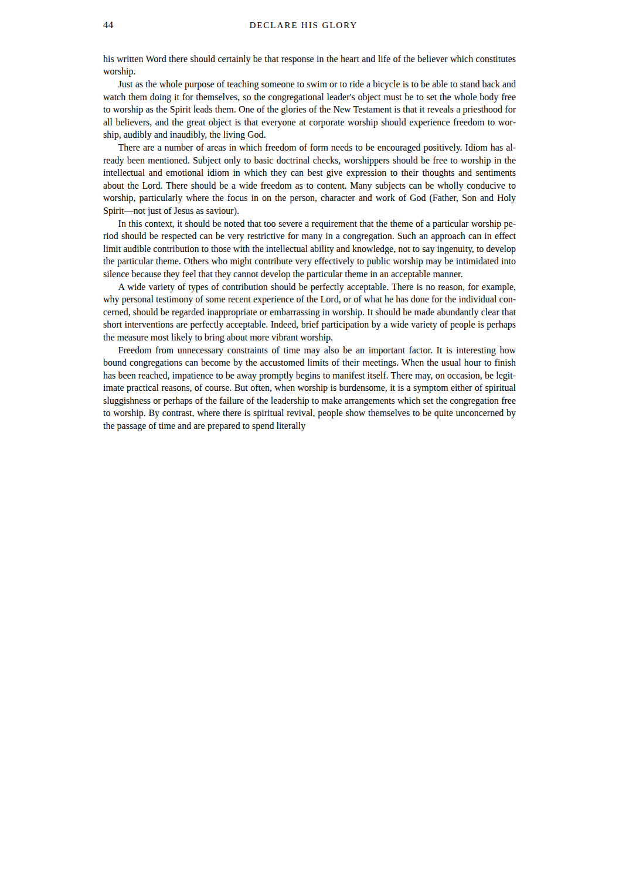44 Declare His Glory
his written Word there should certainly be that response in the heart and life of the believer which constitutes worship.
Just as the whole purpose of teaching someone to swim or to ride a bicycle is to be able to stand back and watch them doing it for themselves, so the congregational leader's object must be to set the whole body free to worship as the Spirit leads them. One of the glories of the New Testament is that it reveals a priesthood for all believers, and the great object is that everyone at corporate worship should experience freedom to worship, audibly and inaudibly, the living God.
There are a number of areas in which freedom of form needs to be encouraged positively. Idiom has already been mentioned. Subject only to basic doctrinal checks, worshippers should be free to worship in the intellectual and emotional idiom in which they can best give expression to their thoughts and sentiments about the Lord. There should be a wide freedom as to content. Many subjects can be wholly conducive to worship, particularly where the focus in on the person, character and work of God (Father, Son and Holy Spirit—not just of Jesus as saviour).
In this context, it should be noted that too severe a requirement that the theme of a particular worship period should be respected can be very restrictive for many in a congregation. Such an approach can in effect limit audible contribution to those with the intellectual ability and knowledge, not to say ingenuity, to develop the particular theme. Others who might contribute very effectively to public worship may be intimidated into silence because they feel that they cannot develop the particular theme in an acceptable manner.
A wide variety of types of contribution should be perfectly acceptable. There is no reason, for example, why personal testimony of some recent experience of the Lord, or of what he has done for the individual concerned, should be regarded inappropriate or embarrassing in worship. It should be made abundantly clear that short interventions are perfectly acceptable. Indeed, brief participation by a wide variety of people is perhaps the measure most likely to bring about more vibrant worship.
Freedom from unnecessary constraints of time may also be an important factor. It is interesting how bound congregations can become by the accustomed limits of their meetings. When the usual hour to finish has been reached, impatience to be away promptly begins to manifest itself. There may, on occasion, be legitimate practical reasons, of course. But often, when worship is burdensome, it is a symptom either of spiritual sluggishness or perhaps of the failure of the leadership to make arrangements which set the congregation free to worship. By contrast, where there is spiritual revival, people show themselves to be quite unconcerned by the passage of time and are prepared to spend literally